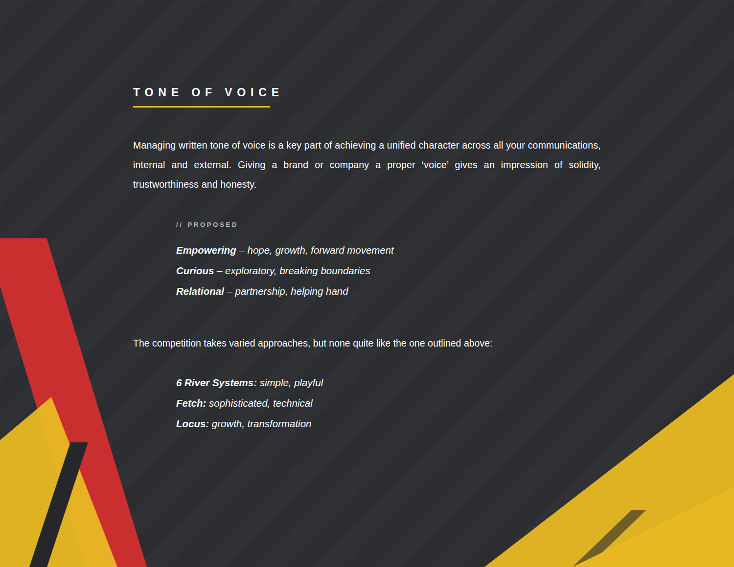Tone of Voice
Managing written tone of voice is a key part of achieving a unified character across all your communications, internal and external. Giving a brand or company a proper ‘voice’ gives an impression of solidity, trustworthiness and honesty.
//Proposed
Empowering – hope, growth, forward movement
Curious – exploratory, breaking boundaries
Relational – partnership, helping hand
The competition takes varied approaches, but none quite like the one outlined above:
6 River Systems: simple, playful
Fetch: sophisticated, technical
Locus: growth, transformation